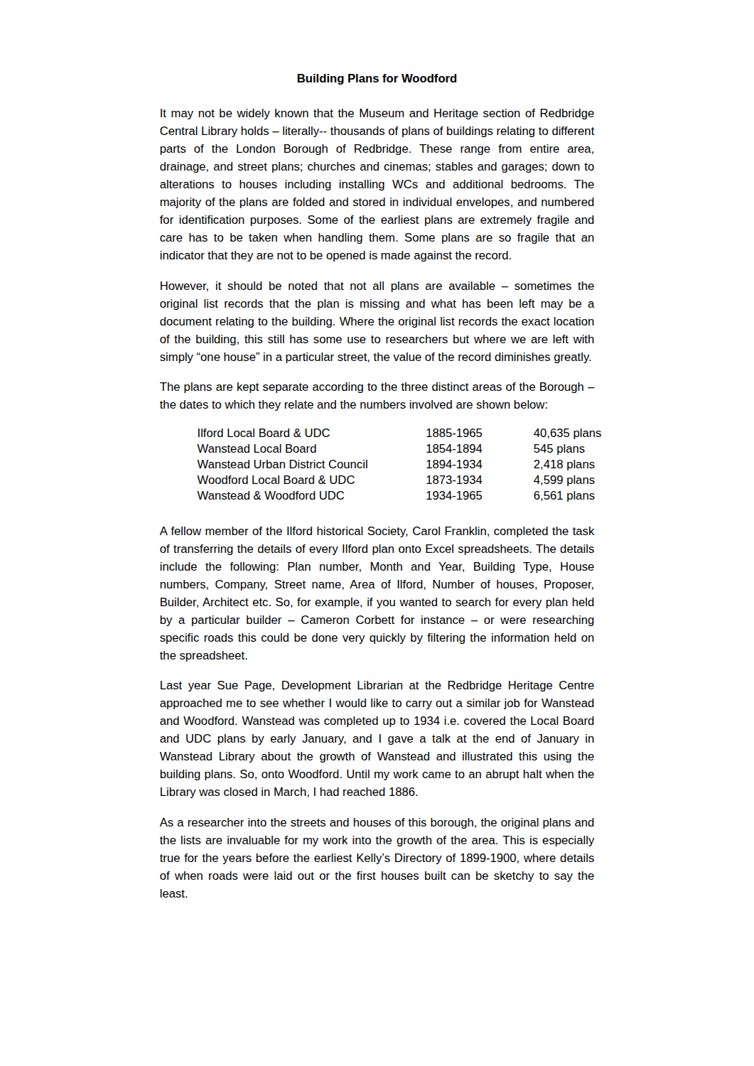Building Plans for Woodford
It may not be widely known that the Museum and Heritage section of Redbridge Central Library holds – literally-- thousands of plans of buildings relating to different parts of the London Borough of Redbridge. These range from entire area, drainage, and street plans; churches and cinemas; stables and garages; down to alterations to houses including installing WCs and additional bedrooms. The majority of the plans are folded and stored in individual envelopes, and numbered for identification purposes. Some of the earliest plans are extremely fragile and care has to be taken when handling them. Some plans are so fragile that an indicator that they are not to be opened is made against the record.
However, it should be noted that not all plans are available – sometimes the original list records that the plan is missing and what has been left may be a document relating to the building. Where the original list records the exact location of the building, this still has some use to researchers but where we are left with simply “one house” in a particular street, the value of the record diminishes greatly.
The plans are kept separate according to the three distinct areas of the Borough – the dates to which they relate and the numbers involved are shown below:
| Ilford Local Board & UDC | 1885-1965 | 40,635 plans |
| Wanstead Local Board | 1854-1894 | 545 plans |
| Wanstead Urban District Council | 1894-1934 | 2,418 plans |
| Woodford Local Board & UDC | 1873-1934 | 4,599 plans |
| Wanstead & Woodford UDC | 1934-1965 | 6,561 plans |
A fellow member of the Ilford historical Society, Carol Franklin, completed the task of transferring the details of every Ilford plan onto Excel spreadsheets. The details include the following: Plan number, Month and Year, Building Type, House numbers, Company, Street name, Area of Ilford, Number of houses, Proposer, Builder, Architect etc. So, for example, if you wanted to search for every plan held by a particular builder – Cameron Corbett for instance – or were researching specific roads this could be done very quickly by filtering the information held on the spreadsheet.
Last year Sue Page, Development Librarian at the Redbridge Heritage Centre approached me to see whether I would like to carry out a similar job for Wanstead and Woodford. Wanstead was completed up to 1934 i.e. covered the Local Board and UDC plans by early January, and I gave a talk at the end of January in Wanstead Library about the growth of Wanstead and illustrated this using the building plans. So, onto Woodford. Until my work came to an abrupt halt when the Library was closed in March, I had reached 1886.
As a researcher into the streets and houses of this borough, the original plans and the lists are invaluable for my work into the growth of the area. This is especially true for the years before the earliest Kelly’s Directory of 1899-1900, where details of when roads were laid out or the first houses built can be sketchy to say the least.